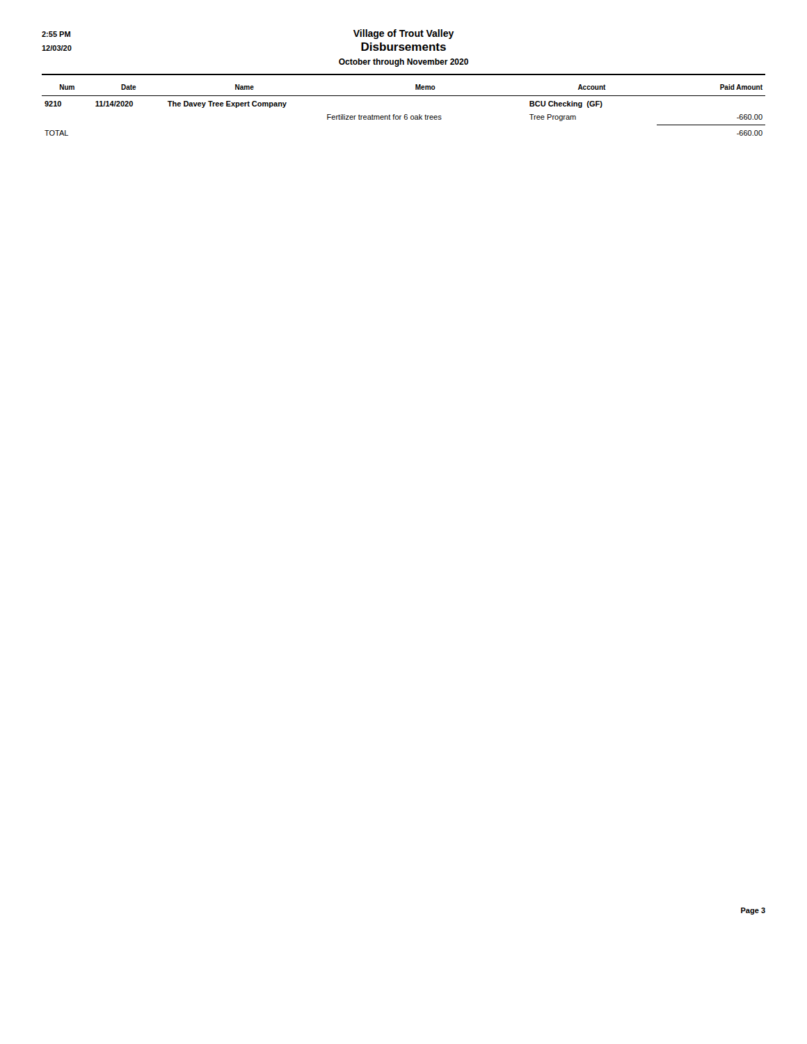2:55 PM
12/03/20
Village of Trout Valley
Disbursements
October through November 2020
| Num | Date | Name | Memo | Account | Paid Amount |
| --- | --- | --- | --- | --- | --- |
| 9210 | 11/14/2020 | The Davey Tree Expert Company | | BCU Checking (GF) | |
| | | | Fertilizer treatment for 6 oak trees | Tree Program | -660.00 |
| TOTAL | | | | | -660.00 |
Page 3